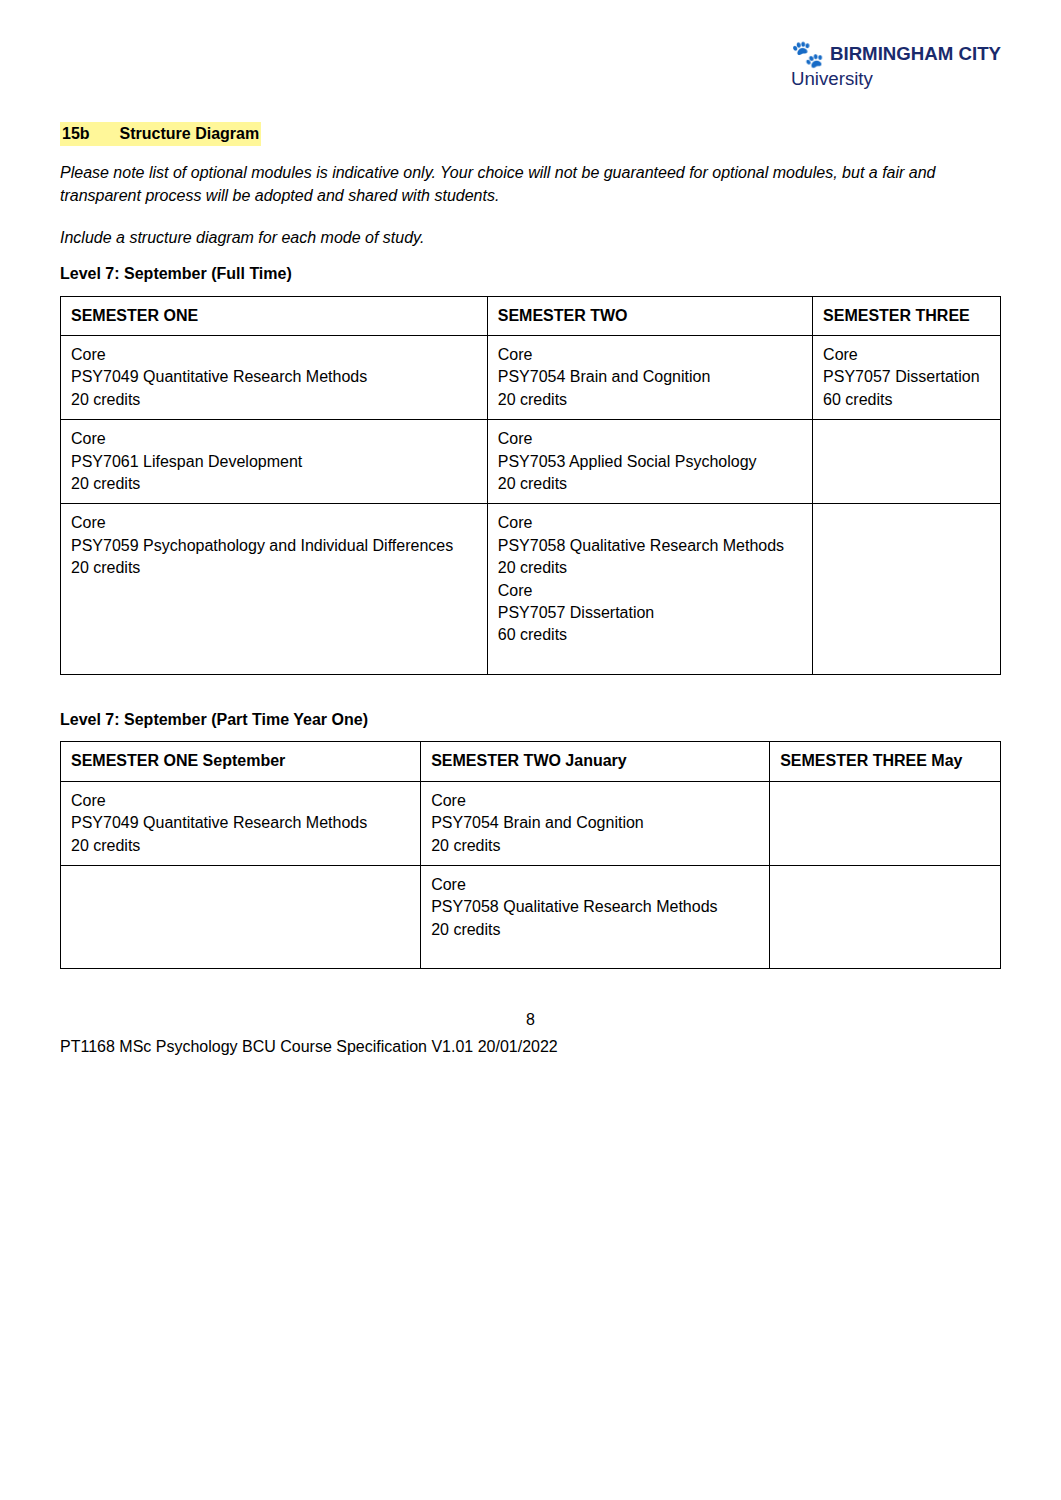🐾BIRMINGHAM CITY
University
15b Structure Diagram
Please note list of optional modules is indicative only. Your choice will not be guaranteed for optional modules, but a fair and transparent process will be adopted and shared with students.
Include a structure diagram for each mode of study.
Level 7: September (Full Time)
| SEMESTER ONE | SEMESTER TWO | SEMESTER THREE |
| --- | --- | --- |
| Core PSY7049 Quantitative Research Methods 20 credits | Core PSY7054 Brain and Cognition 20 credits | Core PSY7057 Dissertation 60 credits |
| Core PSY7061 Lifespan Development 20 credits | Core PSY7053 Applied Social Psychology 20 credits | |
| Core PSY7059 Psychopathology and Individual Differences 20 credits | Core PSY7058 Qualitative Research Methods 20 credits Core PSY7057 Dissertation 60 credits | |
Level 7: September (Part Time Year One)
| SEMESTER ONE September | SEMESTER TWO January | SEMESTER THREE May |
| --- | --- | --- |
| Core PSY7049 Quantitative Research Methods 20 credits | Core PSY7054 Brain and Cognition 20 credits | |
| | Core PSY7058 Qualitative Research Methods 20 credits | |
8
PT1168 MSc Psychology BCU Course Specification V1.01 20/01/2022